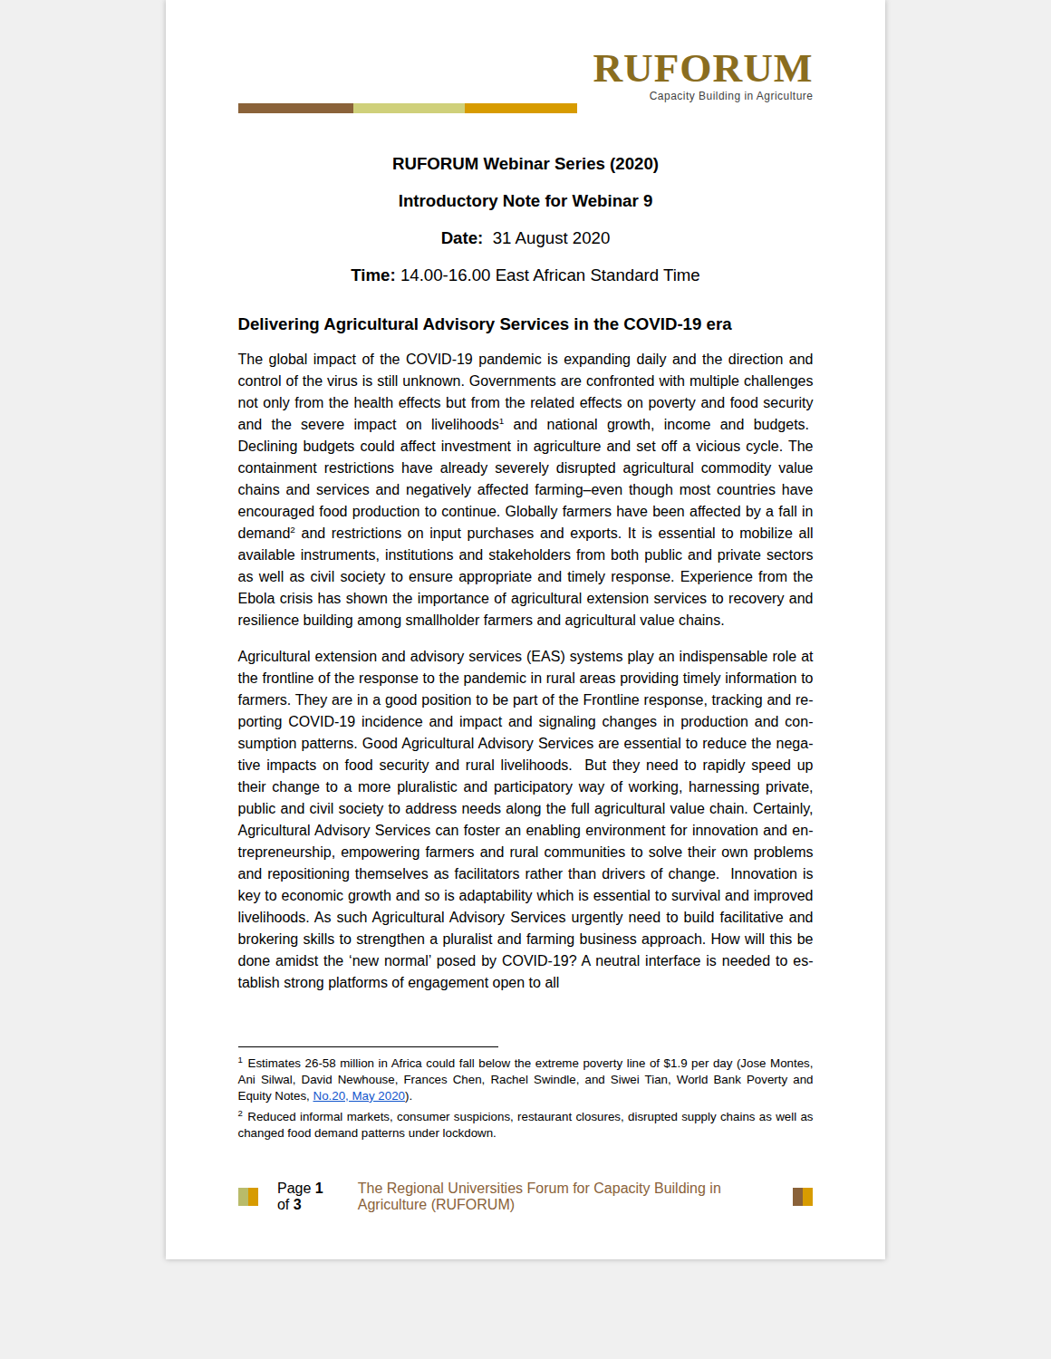RUFORUMCapacity Building in Agriculture
RUFORUM Webinar Series (2020)
Introductory Note for Webinar 9
Date: 31 August 2020
Time: 14.00-16.00 East African Standard Time
Delivering Agricultural Advisory Services in the COVID-19 era
The global impact of the COVID-19 pandemic is expanding daily and the direction and control of the virus is still unknown. Governments are confronted with multiple challenges not only from the health effects but from the related effects on poverty and food security and the severe impact on livelihoods1 and national growth, income and budgets. Declining budgets could affect investment in agriculture and set off a vicious cycle. The containment restrictions have already severely disrupted agricultural commodity value chains and services and negatively affected farming–even though most countries have encouraged food production to continue. Globally farmers have been affected by a fall in demand2 and restrictions on input purchases and exports. It is essential to mobilize all available instruments, institutions and stakeholders from both public and private sectors as well as civil society to ensure appropriate and timely response. Experience from the Ebola crisis has shown the importance of agricultural extension services to recovery and resilience building among smallholder farmers and agricultural value chains.
Agricultural extension and advisory services (EAS) systems play an indispensable role at the frontline of the response to the pandemic in rural areas providing timely information to farmers. They are in a good position to be part of the Frontline response, tracking and reporting COVID-19 incidence and impact and signaling changes in production and consumption patterns. Good Agricultural Advisory Services are essential to reduce the negative impacts on food security and rural livelihoods. But they need to rapidly speed up their change to a more pluralistic and participatory way of working, harnessing private, public and civil society to address needs along the full agricultural value chain. Certainly, Agricultural Advisory Services can foster an enabling environment for innovation and entrepreneurship, empowering farmers and rural communities to solve their own problems and repositioning themselves as facilitators rather than drivers of change. Innovation is key to economic growth and so is adaptability which is essential to survival and improved livelihoods. As such Agricultural Advisory Services urgently need to build facilitative and brokering skills to strengthen a pluralist and farming business approach. How will this be done amidst the ‘new normal’ posed by COVID-19? A neutral interface is needed to establish strong platforms of engagement open to all
1 Estimates 26-58 million in Africa could fall below the extreme poverty line of $1.9 per day (Jose Montes, Ani Silwal, David Newhouse, Frances Chen, Rachel Swindle, and Siwei Tian, World Bank Poverty and Equity Notes, No.20, May 2020).
2 Reduced informal markets, consumer suspicions, restaurant closures, disrupted supply chains as well as changed food demand patterns under lockdown.
Page 1 of 3 The Regional Universities Forum for Capacity Building in Agriculture (RUFORUM)